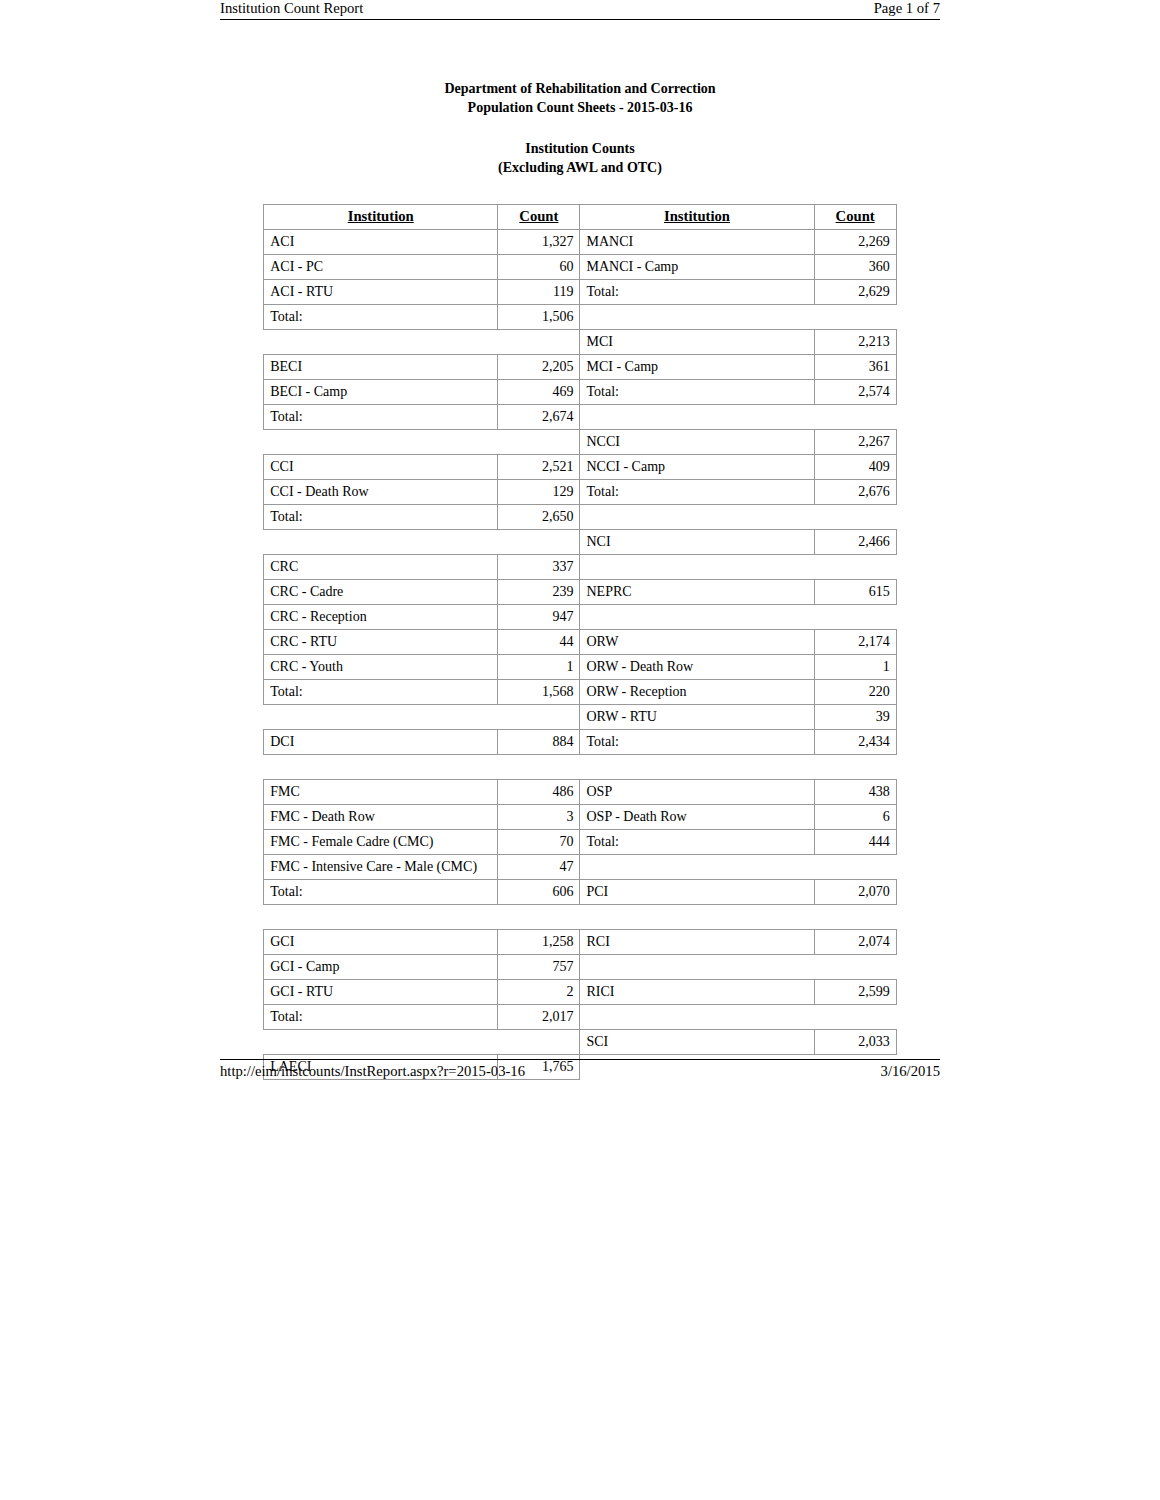Institution Count Report
Page 1 of 7
Department of Rehabilitation and Correction
Population Count Sheets - 2015-03-16
Institution Counts
(Excluding AWL and OTC)
| Institution | Count | Institution | Count |
| --- | --- | --- | --- |
| ACI | 1,327 | MANCI | 2,269 |
| ACI - PC | 60 | MANCI - Camp | 360 |
| ACI - RTU | 119 | Total: | 2,629 |
| Total: | 1,506 | | |
| | | MCI | 2,213 |
| BECI | 2,205 | MCI - Camp | 361 |
| BECI - Camp | 469 | Total: | 2,574 |
| Total: | 2,674 | | |
| | | NCCI | 2,267 |
| CCI | 2,521 | NCCI - Camp | 409 |
| CCI - Death Row | 129 | Total: | 2,676 |
| Total: | 2,650 | | |
| | | NCI | 2,466 |
| CRC | 337 | | |
| CRC - Cadre | 239 | NEPRC | 615 |
| CRC - Reception | 947 | | |
| CRC - RTU | 44 | ORW | 2,174 |
| CRC - Youth | 1 | ORW - Death Row | 1 |
| Total: | 1,568 | ORW - Reception | 220 |
| | | ORW - RTU | 39 |
| DCI | 884 | Total: | 2,434 |
| FMC | 486 | OSP | 438 |
| FMC - Death Row | 3 | OSP - Death Row | 6 |
| FMC - Female Cadre (CMC) | 70 | Total: | 444 |
| FMC - Intensive Care - Male (CMC) | 47 | | |
| Total: | 606 | PCI | 2,070 |
| GCI | 1,258 | RCI | 2,074 |
| GCI - Camp | 757 | | |
| GCI - RTU | 2 | RICI | 2,599 |
| Total: | 2,017 | | |
| | | SCI | 2,033 |
| LAECI | 1,765 | | |
http://eim/instcounts/InstReport.aspx?r=2015-03-16
3/16/2015